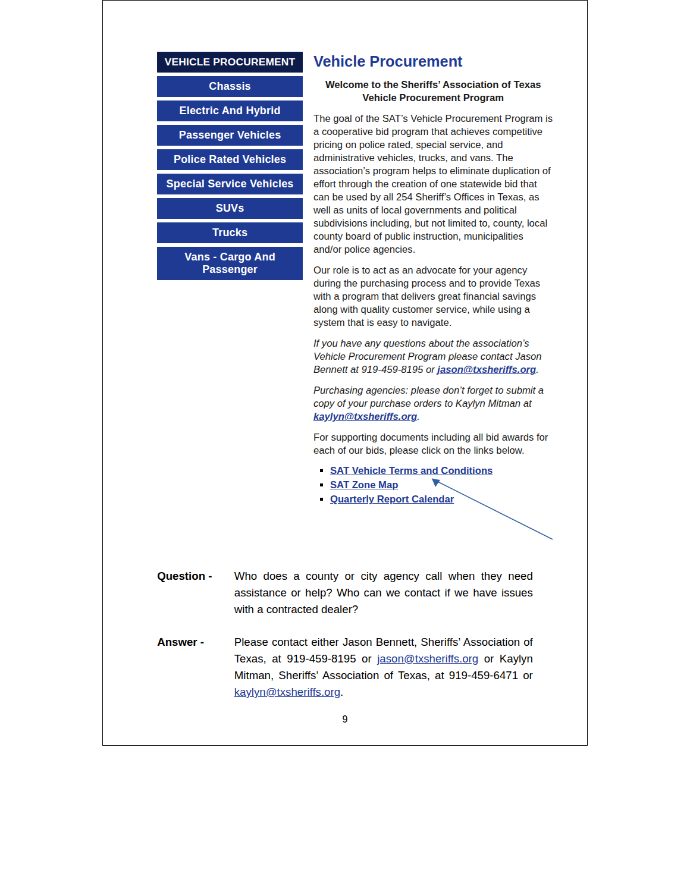VEHICLE PROCUREMENT
Chassis
Electric And Hybrid
Passenger Vehicles
Police Rated Vehicles
Special Service Vehicles
SUVs
Trucks
Vans - Cargo And Passenger
Vehicle Procurement
Welcome to the Sheriffs’ Association of Texas
Vehicle Procurement Program
The goal of the SAT’s Vehicle Procurement Program is a cooperative bid program that achieves competitive pricing on police rated, special service, and administrative vehicles, trucks, and vans. The association’s program helps to eliminate duplication of effort through the creation of one statewide bid that can be used by all 254 Sheriff’s Offices in Texas, as well as units of local governments and political subdivisions including, but not limited to, county, local county board of public instruction, municipalities and/or police agencies.
Our role is to act as an advocate for your agency during the purchasing process and to provide Texas with a program that delivers great financial savings along with quality customer service, while using a system that is easy to navigate.
If you have any questions about the association’s Vehicle Procurement Program please contact Jason Bennett at 919-459-8195 or jason@txsheriffs.org.
Purchasing agencies: please don’t forget to submit a copy of your purchase orders to Kaylyn Mitman at kaylyn@txsheriffs.org.
For supporting documents including all bid awards for each of our bids, please click on the links below.
SAT Vehicle Terms and Conditions
SAT Zone Map
Quarterly Report Calendar
Question -
Who does a county or city agency call when they need assistance or help? Who can we contact if we have issues with a contracted dealer?
Answer -
Please contact either Jason Bennett, Sheriffs’ Association of Texas, at 919-459-8195 or jason@txsheriffs.org or Kaylyn Mitman, Sheriffs’ Association of Texas, at 919-459-6471 or kaylyn@txsheriffs.org.
9